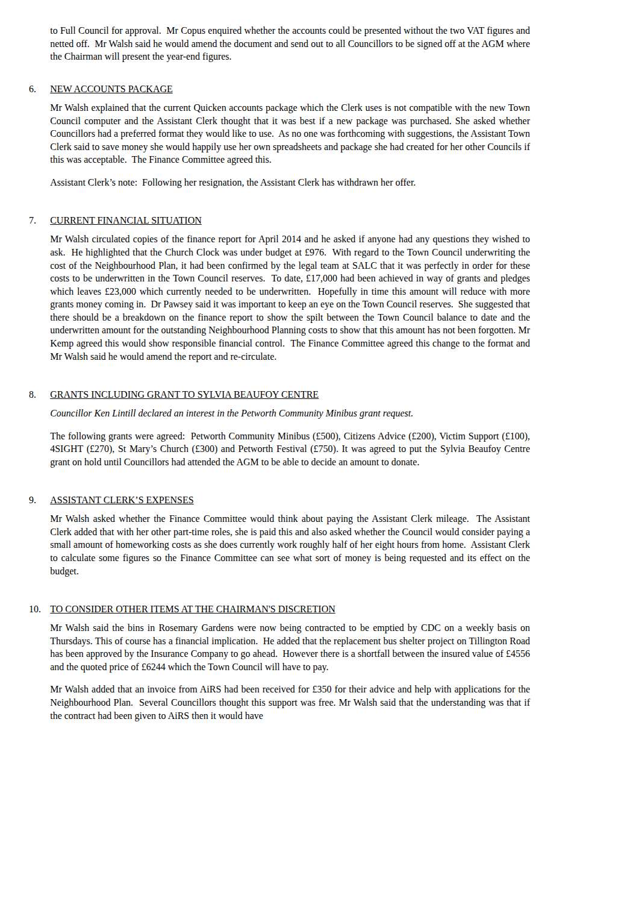to Full Council for approval. Mr Copus enquired whether the accounts could be presented without the two VAT figures and netted off. Mr Walsh said he would amend the document and send out to all Councillors to be signed off at the AGM where the Chairman will present the year-end figures.
6.
New Accounts Package
Mr Walsh explained that the current Quicken accounts package which the Clerk uses is not compatible with the new Town Council computer and the Assistant Clerk thought that it was best if a new package was purchased. She asked whether Councillors had a preferred format they would like to use. As no one was forthcoming with suggestions, the Assistant Town Clerk said to save money she would happily use her own spreadsheets and package she had created for her other Councils if this was acceptable. The Finance Committee agreed this.
Assistant Clerk’s note: Following her resignation, the Assistant Clerk has withdrawn her offer.
7.
Current Financial Situation
Mr Walsh circulated copies of the finance report for April 2014 and he asked if anyone had any questions they wished to ask. He highlighted that the Church Clock was under budget at £976. With regard to the Town Council underwriting the cost of the Neighbourhood Plan, it had been confirmed by the legal team at SALC that it was perfectly in order for these costs to be underwritten in the Town Council reserves. To date, £17,000 had been achieved in way of grants and pledges which leaves £23,000 which currently needed to be underwritten. Hopefully in time this amount will reduce with more grants money coming in. Dr Pawsey said it was important to keep an eye on the Town Council reserves. She suggested that there should be a breakdown on the finance report to show the spilt between the Town Council balance to date and the underwritten amount for the outstanding Neighbourhood Planning costs to show that this amount has not been forgotten. Mr Kemp agreed this would show responsible financial control. The Finance Committee agreed this change to the format and Mr Walsh said he would amend the report and re-circulate.
8.
Grants Including Grant to Sylvia Beaufoy Centre
Councillor Ken Lintill declared an interest in the Petworth Community Minibus grant request.
The following grants were agreed: Petworth Community Minibus (£500), Citizens Advice (£200), Victim Support (£100), 4SIGHT (£270), St Mary’s Church (£300) and Petworth Festival (£750). It was agreed to put the Sylvia Beaufoy Centre grant on hold until Councillors had attended the AGM to be able to decide an amount to donate.
9.
Assistant Clerk’s Expenses
Mr Walsh asked whether the Finance Committee would think about paying the Assistant Clerk mileage. The Assistant Clerk added that with her other part-time roles, she is paid this and also asked whether the Council would consider paying a small amount of homeworking costs as she does currently work roughly half of her eight hours from home. Assistant Clerk to calculate some figures so the Finance Committee can see what sort of money is being requested and its effect on the budget.
10.
To Consider Other Items at the Chairman's Discretion
Mr Walsh said the bins in Rosemary Gardens were now being contracted to be emptied by CDC on a weekly basis on Thursdays. This of course has a financial implication. He added that the replacement bus shelter project on Tillington Road has been approved by the Insurance Company to go ahead. However there is a shortfall between the insured value of £4556 and the quoted price of £6244 which the Town Council will have to pay.
Mr Walsh added that an invoice from AiRS had been received for £350 for their advice and help with applications for the Neighbourhood Plan. Several Councillors thought this support was free. Mr Walsh said that the understanding was that if the contract had been given to AiRS then it would have